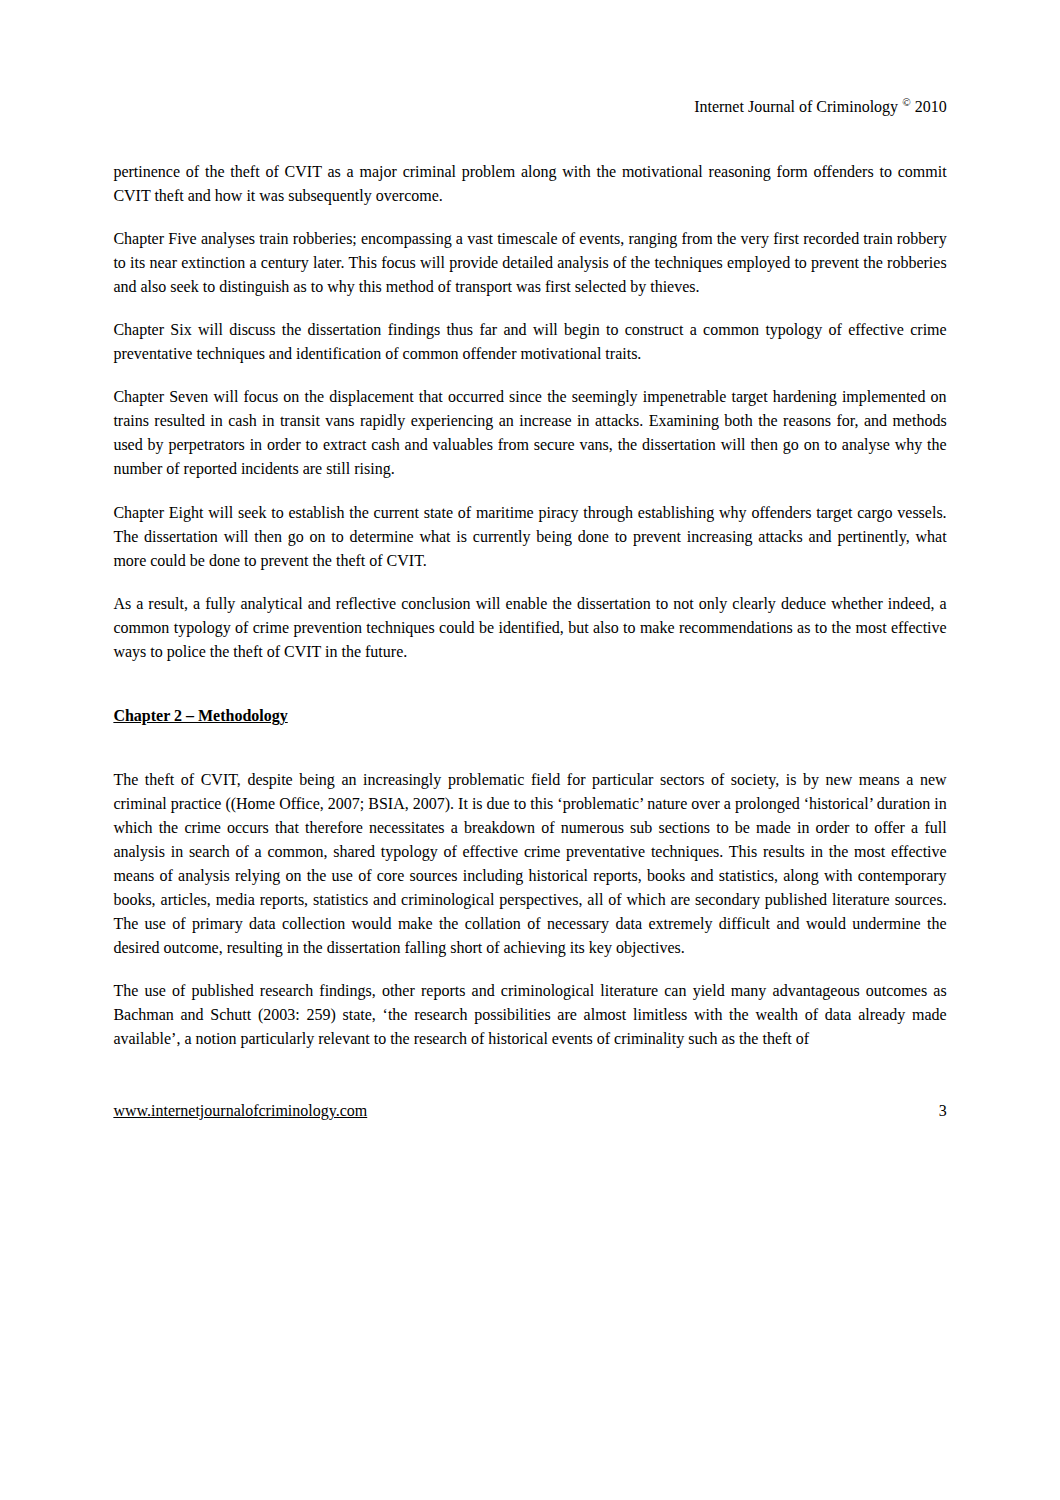Internet Journal of Criminology © 2010
pertinence of the theft of CVIT as a major criminal problem along with the motivational reasoning form offenders to commit CVIT theft and how it was subsequently overcome.
Chapter Five analyses train robberies; encompassing a vast timescale of events, ranging from the very first recorded train robbery to its near extinction a century later. This focus will provide detailed analysis of the techniques employed to prevent the robberies and also seek to distinguish as to why this method of transport was first selected by thieves.
Chapter Six will discuss the dissertation findings thus far and will begin to construct a common typology of effective crime preventative techniques and identification of common offender motivational traits.
Chapter Seven will focus on the displacement that occurred since the seemingly impenetrable target hardening implemented on trains resulted in cash in transit vans rapidly experiencing an increase in attacks. Examining both the reasons for, and methods used by perpetrators in order to extract cash and valuables from secure vans, the dissertation will then go on to analyse why the number of reported incidents are still rising.
Chapter Eight will seek to establish the current state of maritime piracy through establishing why offenders target cargo vessels. The dissertation will then go on to determine what is currently being done to prevent increasing attacks and pertinently, what more could be done to prevent the theft of CVIT.
As a result, a fully analytical and reflective conclusion will enable the dissertation to not only clearly deduce whether indeed, a common typology of crime prevention techniques could be identified, but also to make recommendations as to the most effective ways to police the theft of CVIT in the future.
Chapter 2 – Methodology
The theft of CVIT, despite being an increasingly problematic field for particular sectors of society, is by new means a new criminal practice ((Home Office, 2007; BSIA, 2007). It is due to this ‘problematic’ nature over a prolonged ‘historical’ duration in which the crime occurs that therefore necessitates a breakdown of numerous sub sections to be made in order to offer a full analysis in search of a common, shared typology of effective crime preventative techniques. This results in the most effective means of analysis relying on the use of core sources including historical reports, books and statistics, along with contemporary books, articles, media reports, statistics and criminological perspectives, all of which are secondary published literature sources. The use of primary data collection would make the collation of necessary data extremely difficult and would undermine the desired outcome, resulting in the dissertation falling short of achieving its key objectives.
The use of published research findings, other reports and criminological literature can yield many advantageous outcomes as Bachman and Schutt (2003: 259) state, ‘the research possibilities are almost limitless with the wealth of data already made available’, a notion particularly relevant to the research of historical events of criminality such as the theft of
www.internetjournalofcriminology.com 3